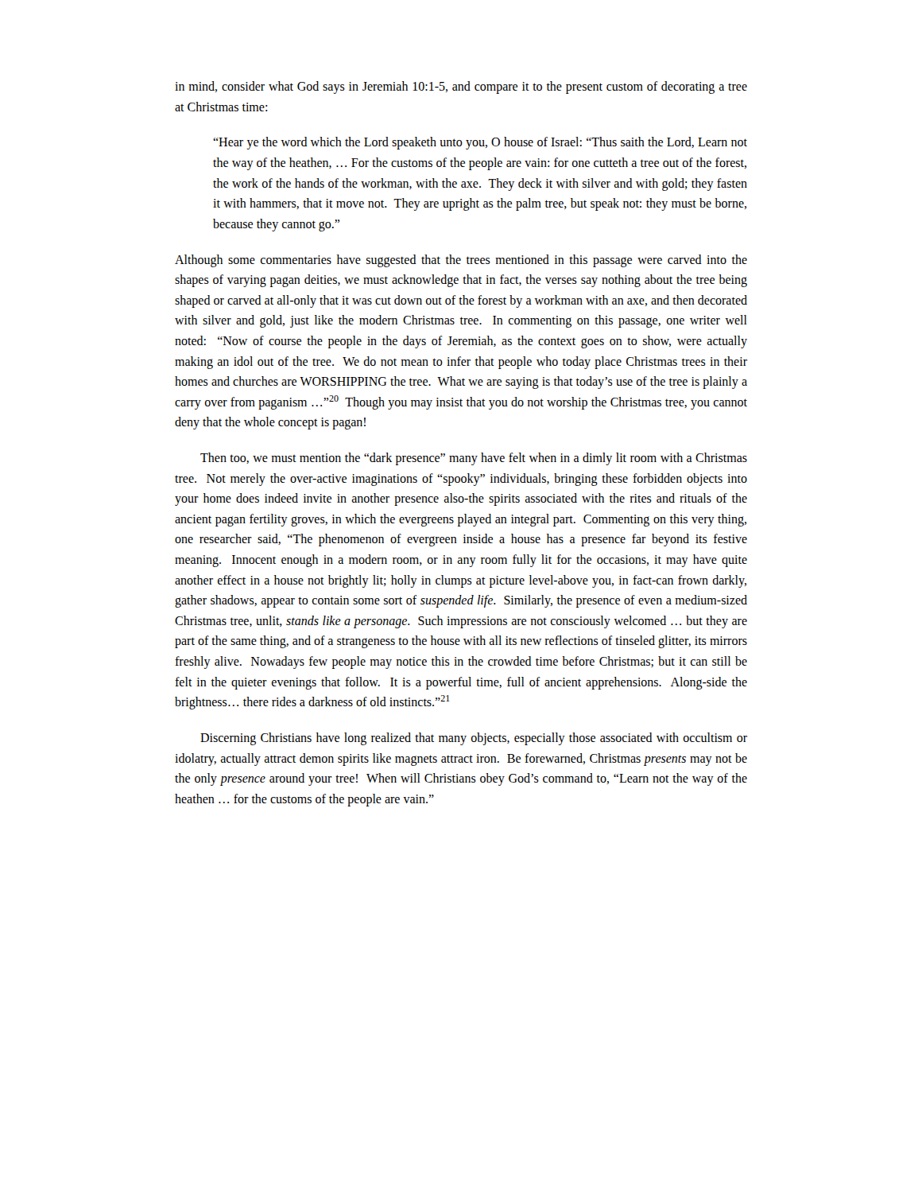in mind, consider what God says in Jeremiah 10:1-5, and compare it to the present custom of decorating a tree at Christmas time:
“Hear ye the word which the Lord speaketh unto you, O house of Israel: “Thus saith the Lord, Learn not the way of the heathen, … For the customs of the people are vain: for one cutteth a tree out of the forest, the work of the hands of the workman, with the axe. They deck it with silver and with gold; they fasten it with hammers, that it move not. They are upright as the palm tree, but speak not: they must be borne, because they cannot go.”
Although some commentaries have suggested that the trees mentioned in this passage were carved into the shapes of varying pagan deities, we must acknowledge that in fact, the verses say nothing about the tree being shaped or carved at all-only that it was cut down out of the forest by a workman with an axe, and then decorated with silver and gold, just like the modern Christmas tree. In commenting on this passage, one writer well noted: “Now of course the people in the days of Jeremiah, as the context goes on to show, were actually making an idol out of the tree. We do not mean to infer that people who today place Christmas trees in their homes and churches are WORSHIPPING the tree. What we are saying is that today’s use of the tree is plainly a carry over from paganism …”20 Though you may insist that you do not worship the Christmas tree, you cannot deny that the whole concept is pagan!
Then too, we must mention the “dark presence” many have felt when in a dimly lit room with a Christmas tree. Not merely the over-active imaginations of “spooky” individuals, bringing these forbidden objects into your home does indeed invite in another presence also-the spirits associated with the rites and rituals of the ancient pagan fertility groves, in which the evergreens played an integral part. Commenting on this very thing, one researcher said, “The phenomenon of evergreen inside a house has a presence far beyond its festive meaning. Innocent enough in a modern room, or in any room fully lit for the occasions, it may have quite another effect in a house not brightly lit; holly in clumps at picture level-above you, in fact-can frown darkly, gather shadows, appear to contain some sort of suspended life. Similarly, the presence of even a medium-sized Christmas tree, unlit, stands like a personage. Such impressions are not consciously welcomed … but they are part of the same thing, and of a strangeness to the house with all its new reflections of tinseled glitter, its mirrors freshly alive. Nowadays few people may notice this in the crowded time before Christmas; but it can still be felt in the quieter evenings that follow. It is a powerful time, full of ancient apprehensions. Along-side the brightness… there rides a darkness of old instincts.”21
Discerning Christians have long realized that many objects, especially those associated with occultism or idolatry, actually attract demon spirits like magnets attract iron. Be forewarned, Christmas presents may not be the only presence around your tree! When will Christians obey God’s command to, “Learn not the way of the heathen … for the customs of the people are vain.”